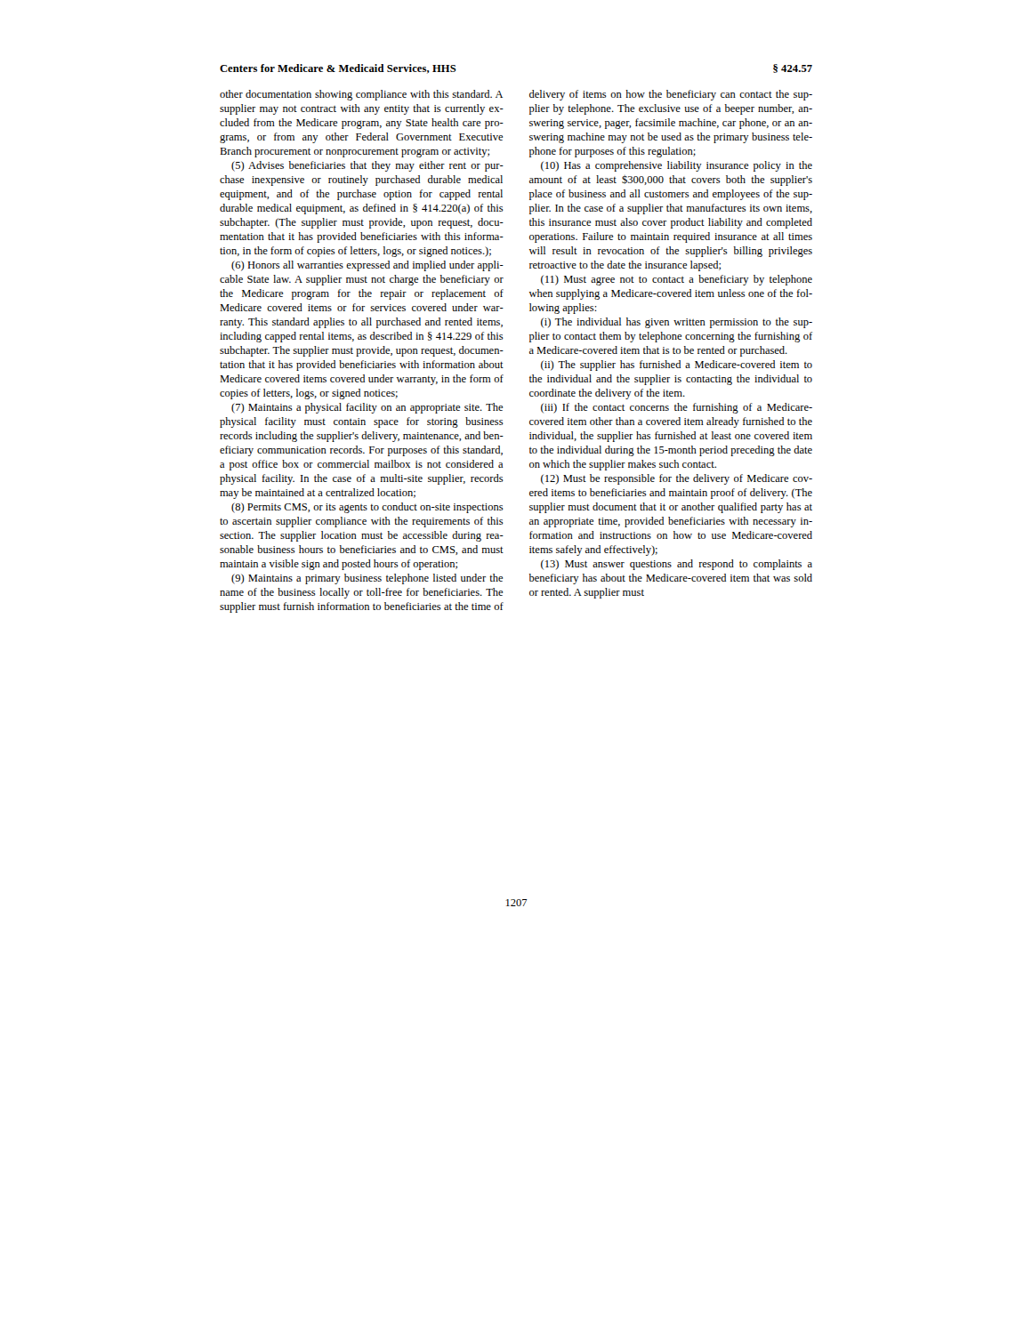Centers for Medicare & Medicaid Services, HHS § 424.57
other documentation showing compliance with this standard. A supplier may not contract with any entity that is currently excluded from the Medicare program, any State health care programs, or from any other Federal Government Executive Branch procurement or nonprocurement program or activity;
(5) Advises beneficiaries that they may either rent or purchase inexpensive or routinely purchased durable medical equipment, and of the purchase option for capped rental durable medical equipment, as defined in § 414.220(a) of this subchapter. (The supplier must provide, upon request, documentation that it has provided beneficiaries with this information, in the form of copies of letters, logs, or signed notices.);
(6) Honors all warranties expressed and implied under applicable State law. A supplier must not charge the beneficiary or the Medicare program for the repair or replacement of Medicare covered items or for services covered under warranty. This standard applies to all purchased and rented items, including capped rental items, as described in § 414.229 of this subchapter. The supplier must provide, upon request, documentation that it has provided beneficiaries with information about Medicare covered items covered under warranty, in the form of copies of letters, logs, or signed notices;
(7) Maintains a physical facility on an appropriate site. The physical facility must contain space for storing business records including the supplier's delivery, maintenance, and beneficiary communication records. For purposes of this standard, a post office box or commercial mailbox is not considered a physical facility. In the case of a multi-site supplier, records may be maintained at a centralized location;
(8) Permits CMS, or its agents to conduct on-site inspections to ascertain supplier compliance with the requirements of this section. The supplier location must be accessible during reasonable business hours to beneficiaries and to CMS, and must maintain a visible sign and posted hours of operation;
(9) Maintains a primary business telephone listed under the name of the business locally or toll-free for beneficiaries. The supplier must furnish information to beneficiaries at the time of delivery of items on how the beneficiary can contact the supplier by telephone. The exclusive use of a beeper number, answering service, pager, facsimile machine, car phone, or an answering machine may not be used as the primary business telephone for purposes of this regulation;
(10) Has a comprehensive liability insurance policy in the amount of at least $300,000 that covers both the supplier's place of business and all customers and employees of the supplier. In the case of a supplier that manufactures its own items, this insurance must also cover product liability and completed operations. Failure to maintain required insurance at all times will result in revocation of the supplier's billing privileges retroactive to the date the insurance lapsed;
(11) Must agree not to contact a beneficiary by telephone when supplying a Medicare-covered item unless one of the following applies:
(i) The individual has given written permission to the supplier to contact them by telephone concerning the furnishing of a Medicare-covered item that is to be rented or purchased.
(ii) The supplier has furnished a Medicare-covered item to the individual and the supplier is contacting the individual to coordinate the delivery of the item.
(iii) If the contact concerns the furnishing of a Medicare-covered item other than a covered item already furnished to the individual, the supplier has furnished at least one covered item to the individual during the 15-month period preceding the date on which the supplier makes such contact.
(12) Must be responsible for the delivery of Medicare covered items to beneficiaries and maintain proof of delivery. (The supplier must document that it or another qualified party has at an appropriate time, provided beneficiaries with necessary information and instructions on how to use Medicare-covered items safely and effectively);
(13) Must answer questions and respond to complaints a beneficiary has about the Medicare-covered item that was sold or rented. A supplier must
1207